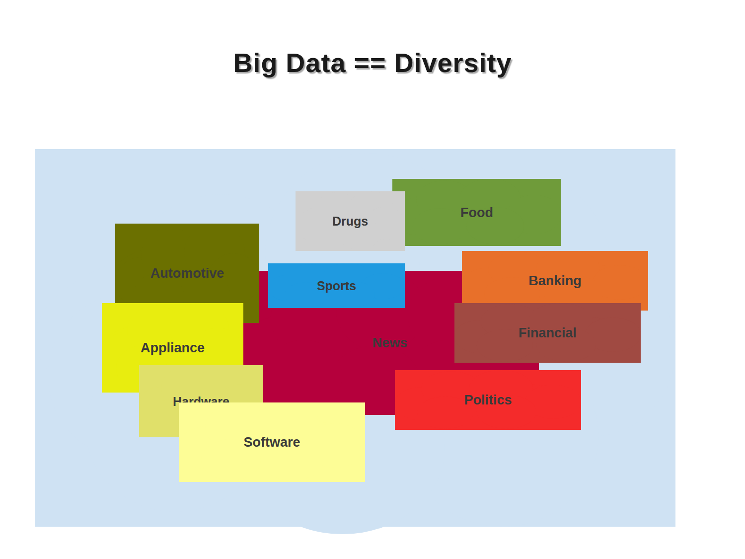Big Data == Diversity
News
Automotive
Appliance
Hardware
Software
Food
Drugs
Sports
Banking
Financial
Politics